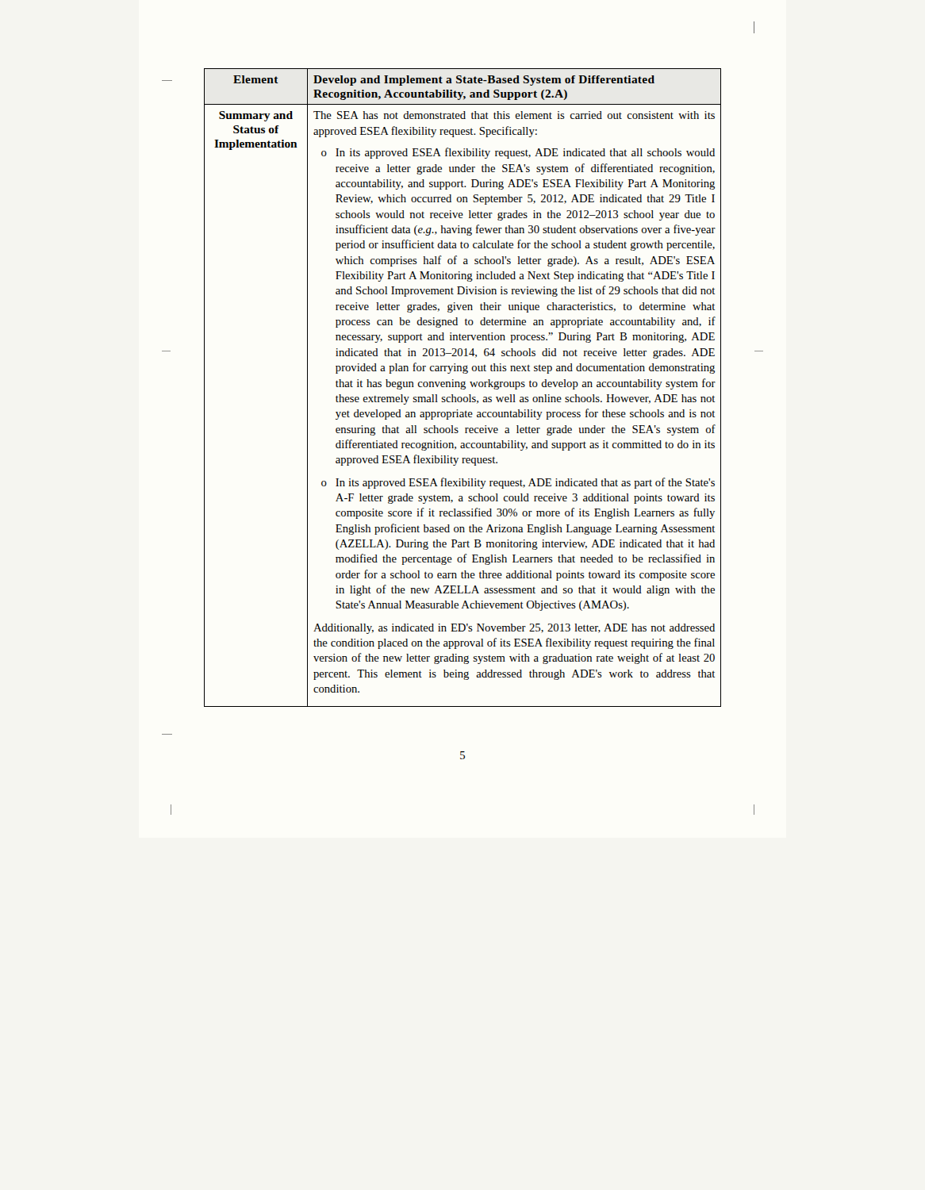| Element | Develop and Implement a State-Based System of Differentiated Recognition, Accountability, and Support (2.A) |
| --- | --- |
| Summary and Status of Implementation | The SEA has not demonstrated that this element is carried out consistent with its approved ESEA flexibility request. Specifically: In its approved ESEA flexibility request, ADE indicated that all schools would receive a letter grade under the SEA's system of differentiated recognition, accountability, and support. During ADE's ESEA Flexibility Part A Monitoring Review, which occurred on September 5, 2012, ADE indicated that 29 Title I schools would not receive letter grades in the 2012–2013 school year due to insufficient data ( e.g. , having fewer than 30 student observations over a five-year period or insufficient data to calculate for the school a student growth percentile, which comprises half of a school's letter grade). As a result, ADE's ESEA Flexibility Part A Monitoring included a Next Step indicating that “ADE's Title I and School Improvement Division is reviewing the list of 29 schools that did not receive letter grades, given their unique characteristics, to determine what process can be designed to determine an appropriate accountability and, if necessary, support and intervention process.” During Part B monitoring, ADE indicated that in 2013–2014, 64 schools did not receive letter grades. ADE provided a plan for carrying out this next step and documentation demonstrating that it has begun convening workgroups to develop an accountability system for these extremely small schools, as well as online schools. However, ADE has not yet developed an appropriate accountability process for these schools and is not ensuring that all schools receive a letter grade under the SEA's system of differentiated recognition, accountability, and support as it committed to do in its approved ESEA flexibility request. In its approved ESEA flexibility request, ADE indicated that as part of the State's A-F letter grade system, a school could receive 3 additional points toward its composite score if it reclassified 30% or more of its English Learners as fully English proficient based on the Arizona English Language Learning Assessment (AZELLA). During the Part B monitoring interview, ADE indicated that it had modified the percentage of English Learners that needed to be reclassified in order for a school to earn the three additional points toward its composite score in light of the new AZELLA assessment and so that it would align with the State's Annual Measurable Achievement Objectives (AMAOs). Additionally, as indicated in ED's November 25, 2013 letter, ADE has not addressed the condition placed on the approval of its ESEA flexibility request requiring the final version of the new letter grading system with a graduation rate weight of at least 20 percent. This element is being addressed through ADE's work to address that condition. |
5